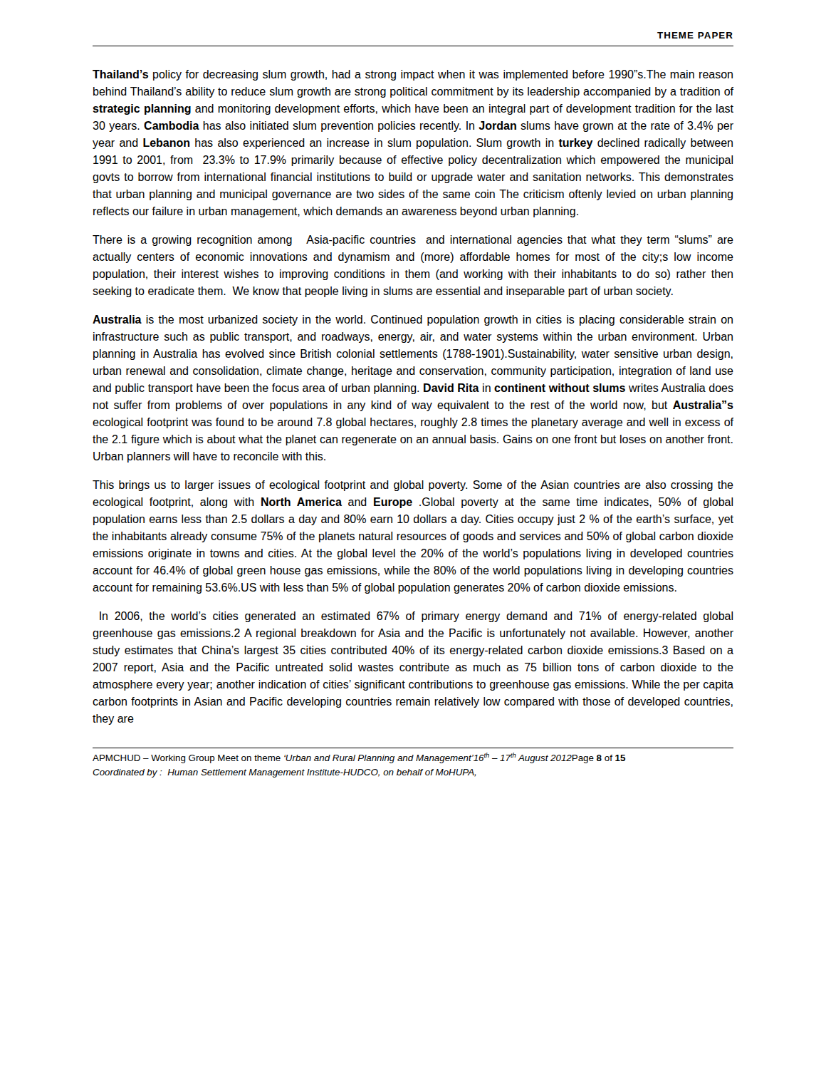THEME PAPER
Thailand’s policy for decreasing slum growth, had a strong impact when it was implemented before 1990”s.The main reason behind Thailand’s ability to reduce slum growth are strong political commitment by its leadership accompanied by a tradition of strategic planning and monitoring development efforts, which have been an integral part of development tradition for the last 30 years. Cambodia has also initiated slum prevention policies recently. In Jordan slums have grown at the rate of 3.4% per year and Lebanon has also experienced an increase in slum population. Slum growth in turkey declined radically between 1991 to 2001, from 23.3% to 17.9% primarily because of effective policy decentralization which empowered the municipal govts to borrow from international financial institutions to build or upgrade water and sanitation networks. This demonstrates that urban planning and municipal governance are two sides of the same coin The criticism oftenly levied on urban planning reflects our failure in urban management, which demands an awareness beyond urban planning.
There is a growing recognition among Asia-pacific countries and international agencies that what they term “slums” are actually centers of economic innovations and dynamism and (more) affordable homes for most of the city;s low income population, their interest wishes to improving conditions in them (and working with their inhabitants to do so) rather then seeking to eradicate them. We know that people living in slums are essential and inseparable part of urban society.
Australia is the most urbanized society in the world. Continued population growth in cities is placing considerable strain on infrastructure such as public transport, and roadways, energy, air, and water systems within the urban environment. Urban planning in Australia has evolved since British colonial settlements (1788-1901).Sustainability, water sensitive urban design, urban renewal and consolidation, climate change, heritage and conservation, community participation, integration of land use and public transport have been the focus area of urban planning. David Rita in continent without slums writes Australia does not suffer from problems of over populations in any kind of way equivalent to the rest of the world now, but Australia”s ecological footprint was found to be around 7.8 global hectares, roughly 2.8 times the planetary average and well in excess of the 2.1 figure which is about what the planet can regenerate on an annual basis. Gains on one front but loses on another front. Urban planners will have to reconcile with this.
This brings us to larger issues of ecological footprint and global poverty. Some of the Asian countries are also crossing the ecological footprint, along with North America and Europe .Global poverty at the same time indicates, 50% of global population earns less than 2.5 dollars a day and 80% earn 10 dollars a day. Cities occupy just 2 % of the earth’s surface, yet the inhabitants already consume 75% of the planets natural resources of goods and services and 50% of global carbon dioxide emissions originate in towns and cities. At the global level the 20% of the world’s populations living in developed countries account for 46.4% of global green house gas emissions, while the 80% of the world populations living in developing countries account for remaining 53.6%.US with less than 5% of global population generates 20% of carbon dioxide emissions.
In 2006, the world’s cities generated an estimated 67% of primary energy demand and 71% of energy-related global greenhouse gas emissions.2 A regional breakdown for Asia and the Pacific is unfortunately not available. However, another study estimates that China’s largest 35 cities contributed 40% of its energy-related carbon dioxide emissions.3 Based on a 2007 report, Asia and the Pacific untreated solid wastes contribute as much as 75 billion tons of carbon dioxide to the atmosphere every year; another indication of cities’ significant contributions to greenhouse gas emissions. While the per capita carbon footprints in Asian and Pacific developing countries remain relatively low compared with those of developed countries, they are
APMCHUD – Working Group Meet on theme ‘Urban and Rural Planning and Management’16th – 17th August 2012 Page 8 of 15
Coordinated by : Human Settlement Management Institute-HUDCO, on behalf of MoHUPA,